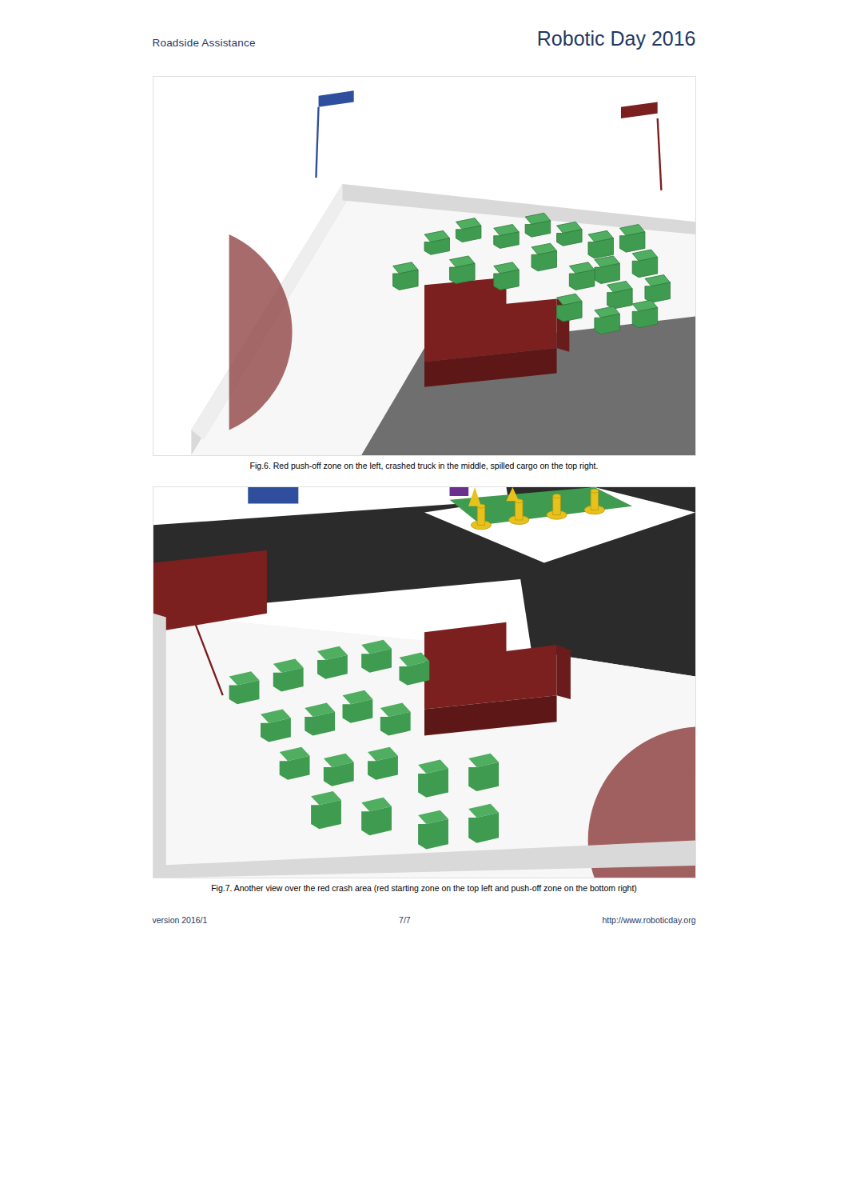Roadside Assistance
Robotic Day 2016
Fig.6. Red push-off zone on the left, crashed truck in the middle, spilled cargo on the top right.
Fig.7. Another view over the red crash area (red starting zone on the top left and push-off zone on the bottom right)
version 2016/1
7/7
http://www.roboticday.org